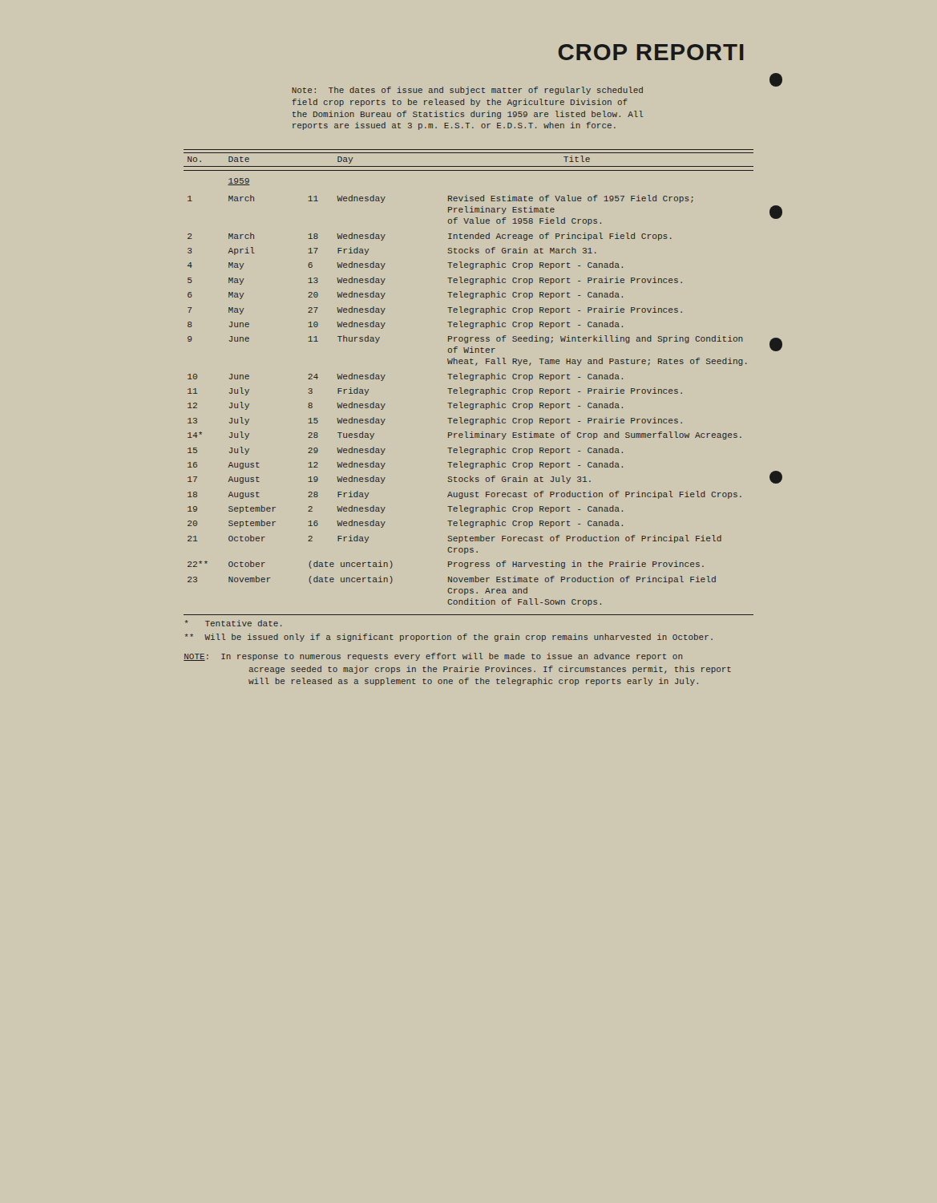CROP REPORTI
Note: The dates of issue and subject matter of regularly scheduled field crop reports to be released by the Agriculture Division of the Dominion Bureau of Statistics during 1959 are listed below. All reports are issued at 3 p.m. E.S.T. or E.D.S.T. when in force.
| No. | Date | | Day | Title |
| --- | --- | --- | --- | --- |
| | 1959 | | | |
| 1 | March | 11 | Wednesday | Revised Estimate of Value of 1957 Field Crops; Preliminary Estimate of Value of 1958 Field Crops. |
| 2 | March | 18 | Wednesday | Intended Acreage of Principal Field Crops. |
| 3 | April | 17 | Friday | Stocks of Grain at March 31. |
| 4 | May | 6 | Wednesday | Telegraphic Crop Report - Canada. |
| 5 | May | 13 | Wednesday | Telegraphic Crop Report - Prairie Provinces. |
| 6 | May | 20 | Wednesday | Telegraphic Crop Report - Canada. |
| 7 | May | 27 | Wednesday | Telegraphic Crop Report - Prairie Provinces. |
| 8 | June | 10 | Wednesday | Telegraphic Crop Report - Canada. |
| 9 | June | 11 | Thursday | Progress of Seeding; Winterkilling and Spring Condition of Winter Wheat, Fall Rye, Tame Hay and Pasture; Rates of Seeding. |
| 10 | June | 24 | Wednesday | Telegraphic Crop Report - Canada. |
| 11 | July | 3 | Friday | Telegraphic Crop Report - Prairie Provinces. |
| 12 | July | 8 | Wednesday | Telegraphic Crop Report - Canada. |
| 13 | July | 15 | Wednesday | Telegraphic Crop Report - Prairie Provinces. |
| 14* | July | 28 | Tuesday | Preliminary Estimate of Crop and Summerfallow Acreages. |
| 15 | July | 29 | Wednesday | Telegraphic Crop Report - Canada. |
| 16 | August | 12 | Wednesday | Telegraphic Crop Report - Canada. |
| 17 | August | 19 | Wednesday | Stocks of Grain at July 31. |
| 18 | August | 28 | Friday | August Forecast of Production of Principal Field Crops. |
| 19 | September | 2 | Wednesday | Telegraphic Crop Report - Canada. |
| 20 | September | 16 | Wednesday | Telegraphic Crop Report - Canada. |
| 21 | October | 2 | Friday | September Forecast of Production of Principal Field Crops. |
| 22** | October | (date uncertain) | Progress of Harvesting in the Prairie Provinces. |
| 23 | November | (date uncertain) | November Estimate of Production of Principal Field Crops. Area and Condition of Fall-Sown Crops. |
* Tentative date.
** Will be issued only if a significant proportion of the grain crop remains unharvested in October.
NOTE: In response to numerous requests every effort will be made to issue an advance report on acreage seeded to major crops in the Prairie Provinces. If circumstances permit, this report will be released as a supplement to one of the telegraphic crop reports early in July.